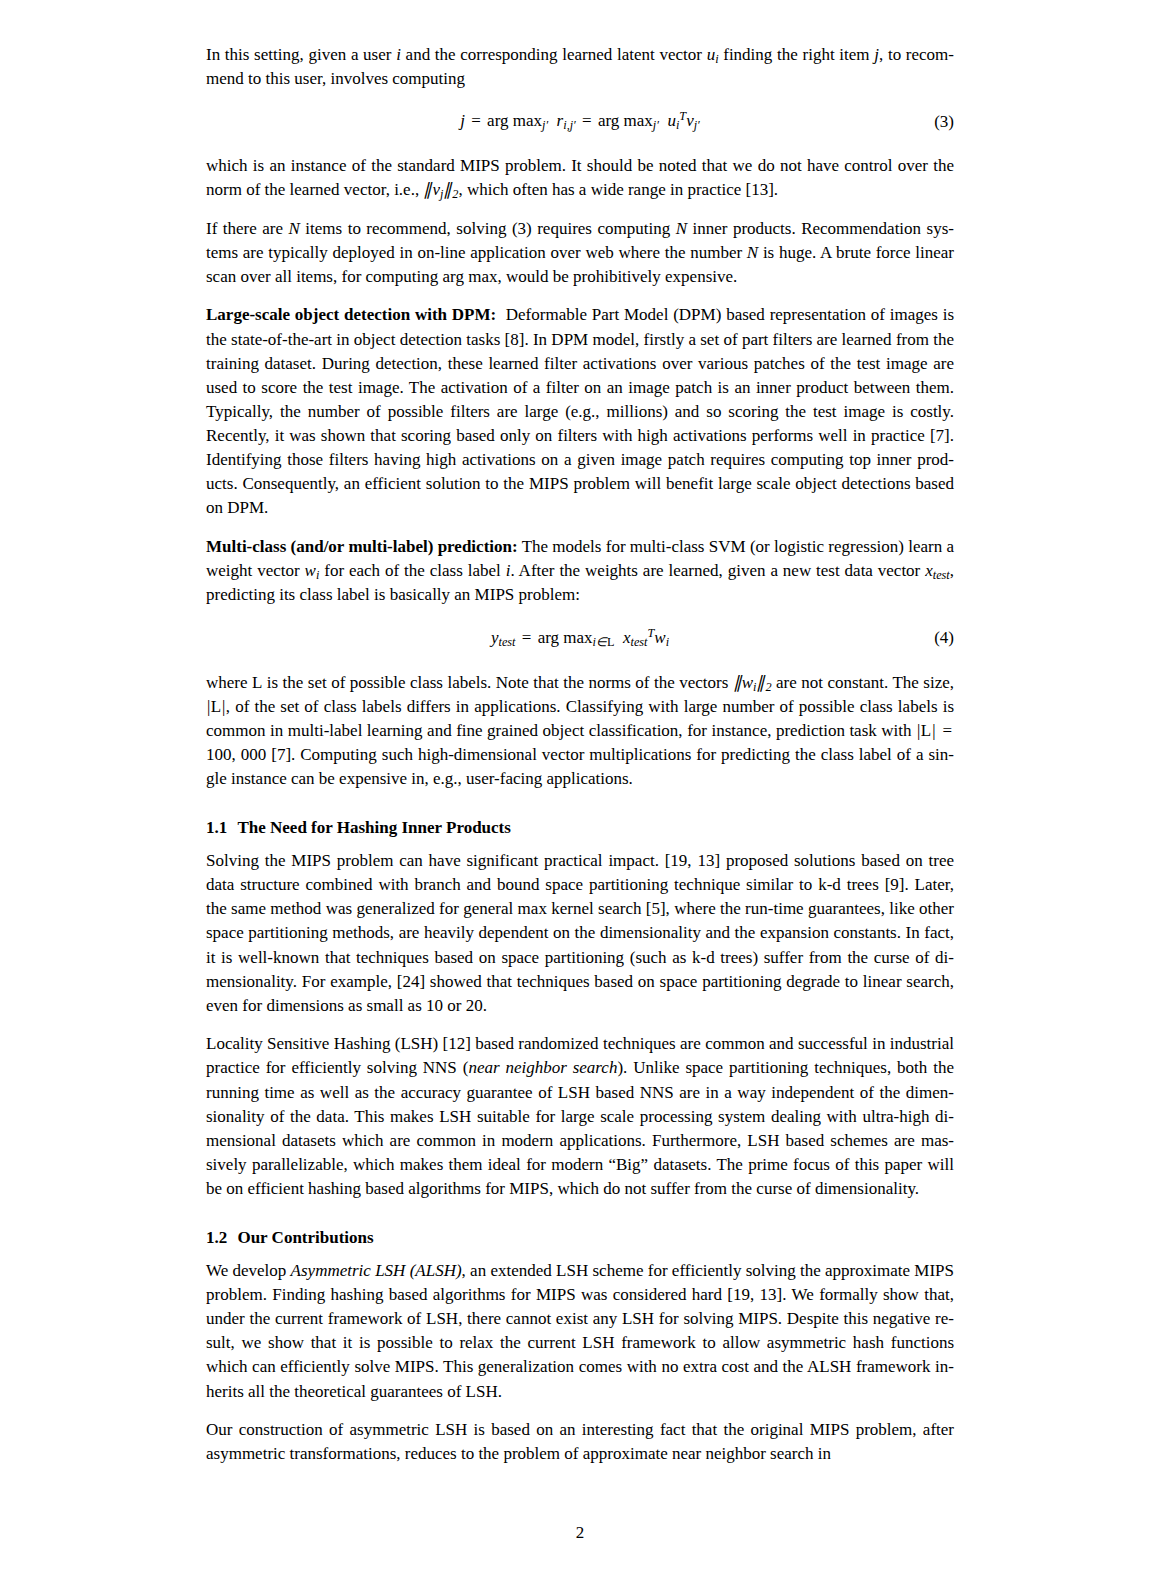In this setting, given a user i and the corresponding learned latent vector ui finding the right item j, to recommend to this user, involves computing
j = arg maxj′ ri,j′ = arg maxj′ uiTvj′ (3)
which is an instance of the standard MIPS problem. It should be noted that we do not have control over the norm of the learned vector, i.e., ∥vj∥2, which often has a wide range in practice [13].
If there are N items to recommend, solving (3) requires computing N inner products. Recommendation systems are typically deployed in on-line application over web where the number N is huge. A brute force linear scan over all items, for computing arg max, would be prohibitively expensive.
Large-scale object detection with DPM: Deformable Part Model (DPM) based representation of images is the state-of-the-art in object detection tasks [8]. In DPM model, firstly a set of part filters are learned from the training dataset. During detection, these learned filter activations over various patches of the test image are used to score the test image. The activation of a filter on an image patch is an inner product between them. Typically, the number of possible filters are large (e.g., millions) and so scoring the test image is costly. Recently, it was shown that scoring based only on filters with high activations performs well in practice [7]. Identifying those filters having high activations on a given image patch requires computing top inner products. Consequently, an efficient solution to the MIPS problem will benefit large scale object detections based on DPM.
Multi-class (and/or multi-label) prediction: The models for multi-class SVM (or logistic regression) learn a weight vector wi for each of the class label i. After the weights are learned, given a new test data vector xtest, predicting its class label is basically an MIPS problem:
ytest = arg maxi∈L xtestTwi (4)
where L is the set of possible class labels. Note that the norms of the vectors ∥wi∥2 are not constant. The size, |L|, of the set of class labels differs in applications. Classifying with large number of possible class labels is common in multi-label learning and fine grained object classification, for instance, prediction task with |L| = 100, 000 [7]. Computing such high-dimensional vector multiplications for predicting the class label of a single instance can be expensive in, e.g., user-facing applications.
1.1 The Need for Hashing Inner Products
Solving the MIPS problem can have significant practical impact. [19, 13] proposed solutions based on tree data structure combined with branch and bound space partitioning technique similar to k-d trees [9]. Later, the same method was generalized for general max kernel search [5], where the run-time guarantees, like other space partitioning methods, are heavily dependent on the dimensionality and the expansion constants. In fact, it is well-known that techniques based on space partitioning (such as k-d trees) suffer from the curse of dimensionality. For example, [24] showed that techniques based on space partitioning degrade to linear search, even for dimensions as small as 10 or 20.
Locality Sensitive Hashing (LSH) [12] based randomized techniques are common and successful in industrial practice for efficiently solving NNS (near neighbor search). Unlike space partitioning techniques, both the running time as well as the accuracy guarantee of LSH based NNS are in a way independent of the dimensionality of the data. This makes LSH suitable for large scale processing system dealing with ultra-high dimensional datasets which are common in modern applications. Furthermore, LSH based schemes are massively parallelizable, which makes them ideal for modern “Big” datasets. The prime focus of this paper will be on efficient hashing based algorithms for MIPS, which do not suffer from the curse of dimensionality.
1.2 Our Contributions
We develop Asymmetric LSH (ALSH), an extended LSH scheme for efficiently solving the approximate MIPS problem. Finding hashing based algorithms for MIPS was considered hard [19, 13]. We formally show that, under the current framework of LSH, there cannot exist any LSH for solving MIPS. Despite this negative result, we show that it is possible to relax the current LSH framework to allow asymmetric hash functions which can efficiently solve MIPS. This generalization comes with no extra cost and the ALSH framework inherits all the theoretical guarantees of LSH.
Our construction of asymmetric LSH is based on an interesting fact that the original MIPS problem, after asymmetric transformations, reduces to the problem of approximate near neighbor search in
2